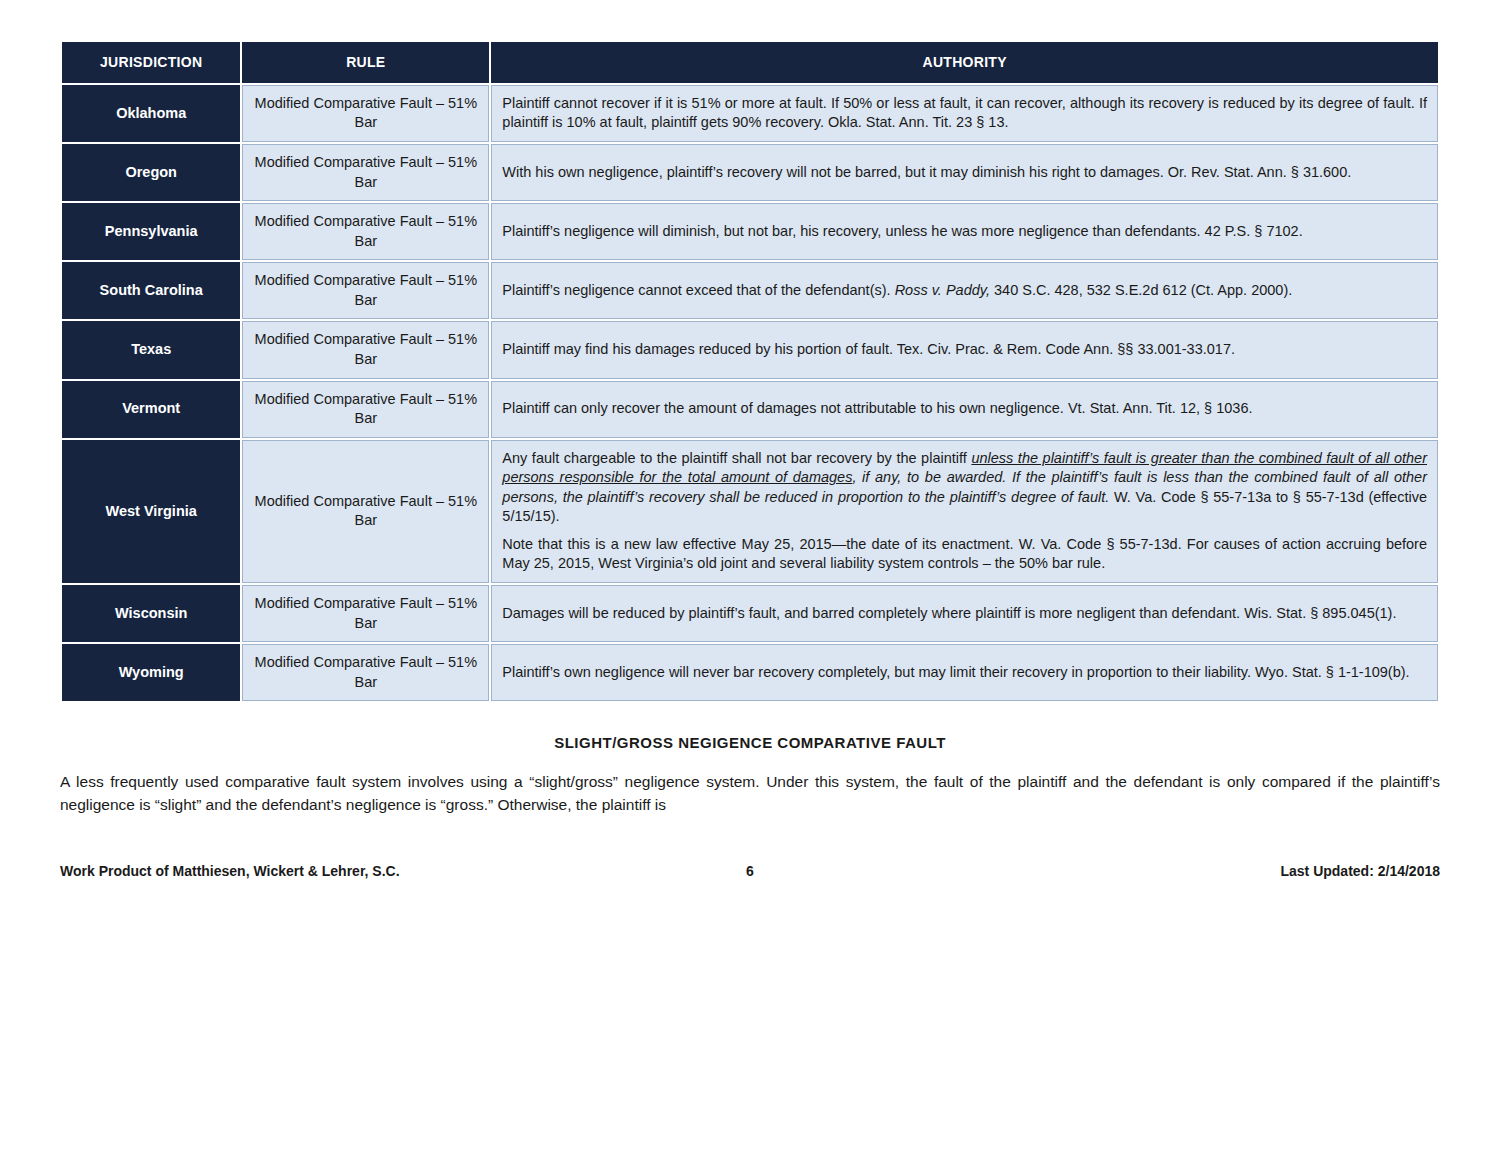| JURISDICTION | RULE | AUTHORITY |
| --- | --- | --- |
| Oklahoma | Modified Comparative Fault – 51% Bar | Plaintiff cannot recover if it is 51% or more at fault. If 50% or less at fault, it can recover, although its recovery is reduced by its degree of fault. If plaintiff is 10% at fault, plaintiff gets 90% recovery. Okla. Stat. Ann. Tit. 23 § 13. |
| Oregon | Modified Comparative Fault – 51% Bar | With his own negligence, plaintiff’s recovery will not be barred, but it may diminish his right to damages. Or. Rev. Stat. Ann. § 31.600. |
| Pennsylvania | Modified Comparative Fault – 51% Bar | Plaintiff’s negligence will diminish, but not bar, his recovery, unless he was more negligence than defendants. 42 P.S. § 7102. |
| South Carolina | Modified Comparative Fault – 51% Bar | Plaintiff’s negligence cannot exceed that of the defendant(s). Ross v. Paddy, 340 S.C. 428, 532 S.E.2d 612 (Ct. App. 2000). |
| Texas | Modified Comparative Fault – 51% Bar | Plaintiff may find his damages reduced by his portion of fault. Tex. Civ. Prac. & Rem. Code Ann. §§ 33.001-33.017. |
| Vermont | Modified Comparative Fault – 51% Bar | Plaintiff can only recover the amount of damages not attributable to his own negligence. Vt. Stat. Ann. Tit. 12, § 1036. |
| West Virginia | Modified Comparative Fault – 51% Bar | Any fault chargeable to the plaintiff shall not bar recovery by the plaintiff unless the plaintiff’s fault is greater than the combined fault of all other persons responsible for the total amount of damages , if any, to be awarded. If the plaintiff’s fault is less than the combined fault of all other persons, the plaintiff’s recovery shall be reduced in proportion to the plaintiff’s degree of fault. W. Va. Code § 55-7-13a to § 55-7-13d (effective 5/15/15). Note that this is a new law effective May 25, 2015—the date of its enactment. W. Va. Code § 55-7-13d. For causes of action accruing before May 25, 2015, West Virginia’s old joint and several liability system controls – the 50% bar rule. |
| Wisconsin | Modified Comparative Fault – 51% Bar | Damages will be reduced by plaintiff’s fault, and barred completely where plaintiff is more negligent than defendant. Wis. Stat. § 895.045(1). |
| Wyoming | Modified Comparative Fault – 51% Bar | Plaintiff’s own negligence will never bar recovery completely, but may limit their recovery in proportion to their liability. Wyo. Stat. § 1-1-109(b). |
SLIGHT/GROSS NEGIGENCE COMPARATIVE FAULT
A less frequently used comparative fault system involves using a “slight/gross” negligence system. Under this system, the fault of the plaintiff and the defendant is only compared if the plaintiff’s negligence is “slight” and the defendant’s negligence is “gross.” Otherwise, the plaintiff is
Work Product of Matthiesen, Wickert & Lehrer, S.C.
6
Last Updated: 2/14/2018